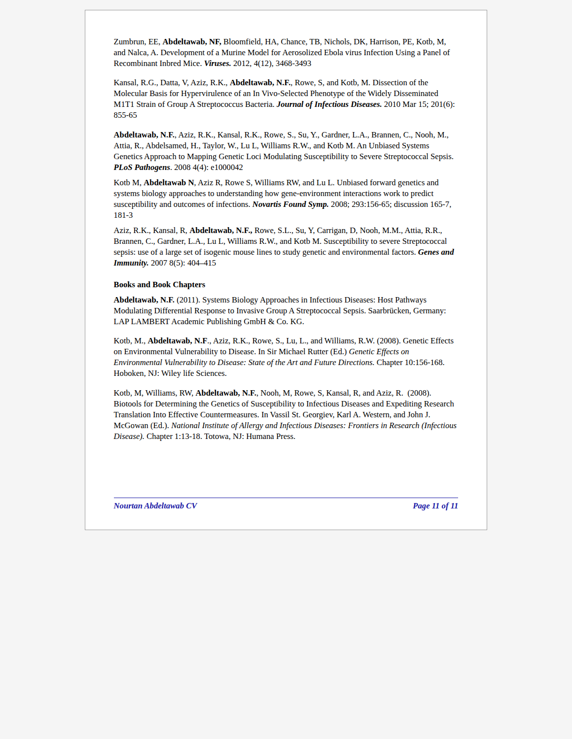Zumbrun, EE, Abdeltawab, NF, Bloomfield, HA, Chance, TB, Nichols, DK, Harrison, PE, Kotb, M, and Nalca, A. Development of a Murine Model for Aerosolized Ebola virus Infection Using a Panel of Recombinant Inbred Mice. Viruses. 2012, 4(12), 3468-3493
Kansal, R.G., Datta, V, Aziz, R.K., Abdeltawab, N.F., Rowe, S, and Kotb, M. Dissection of the Molecular Basis for Hypervirulence of an In Vivo-Selected Phenotype of the Widely Disseminated M1T1 Strain of Group A Streptococcus Bacteria. Journal of Infectious Diseases. 2010 Mar 15; 201(6): 855-65
Abdeltawab, N.F., Aziz, R.K., Kansal, R.K., Rowe, S., Su, Y., Gardner, L.A., Brannen, C., Nooh, M., Attia, R., Abdelsamed, H., Taylor, W., Lu L, Williams R.W., and Kotb M. An Unbiased Systems Genetics Approach to Mapping Genetic Loci Modulating Susceptibility to Severe Streptococcal Sepsis. PLoS Pathogens. 2008 4(4): e1000042
Kotb M, Abdeltawab N, Aziz R, Rowe S, Williams RW, and Lu L. Unbiased forward genetics and systems biology approaches to understanding how gene-environment interactions work to predict susceptibility and outcomes of infections. Novartis Found Symp. 2008; 293:156-65; discussion 165-7, 181-3
Aziz, R.K., Kansal, R, Abdeltawab, N.F., Rowe, S.L., Su, Y, Carrigan, D, Nooh, M.M., Attia, R.R., Brannen, C., Gardner, L.A., Lu L, Williams R.W., and Kotb M. Susceptibility to severe Streptococcal sepsis: use of a large set of isogenic mouse lines to study genetic and environmental factors. Genes and Immunity. 2007 8(5): 404–415
Books and Book Chapters
Abdeltawab, N.F. (2011). Systems Biology Approaches in Infectious Diseases: Host Pathways Modulating Differential Response to Invasive Group A Streptococcal Sepsis. Saarbrücken, Germany: LAP LAMBERT Academic Publishing GmbH & Co. KG.
Kotb, M., Abdeltawab, N.F., Aziz, R.K., Rowe, S., Lu, L., and Williams, R.W. (2008). Genetic Effects on Environmental Vulnerability to Disease. In Sir Michael Rutter (Ed.) Genetic Effects on Environmental Vulnerability to Disease: State of the Art and Future Directions. Chapter 10:156-168. Hoboken, NJ: Wiley life Sciences.
Kotb, M, Williams, RW, Abdeltawab, N.F., Nooh, M, Rowe, S, Kansal, R, and Aziz, R. (2008). Biotools for Determining the Genetics of Susceptibility to Infectious Diseases and Expediting Research Translation Into Effective Countermeasures. In Vassil St. Georgiev, Karl A. Western, and John J. McGowan (Ed.). National Institute of Allergy and Infectious Diseases: Frontiers in Research (Infectious Disease). Chapter 1:13-18. Totowa, NJ: Humana Press.
Nourtan Abdeltawab CV Page 11 of 11